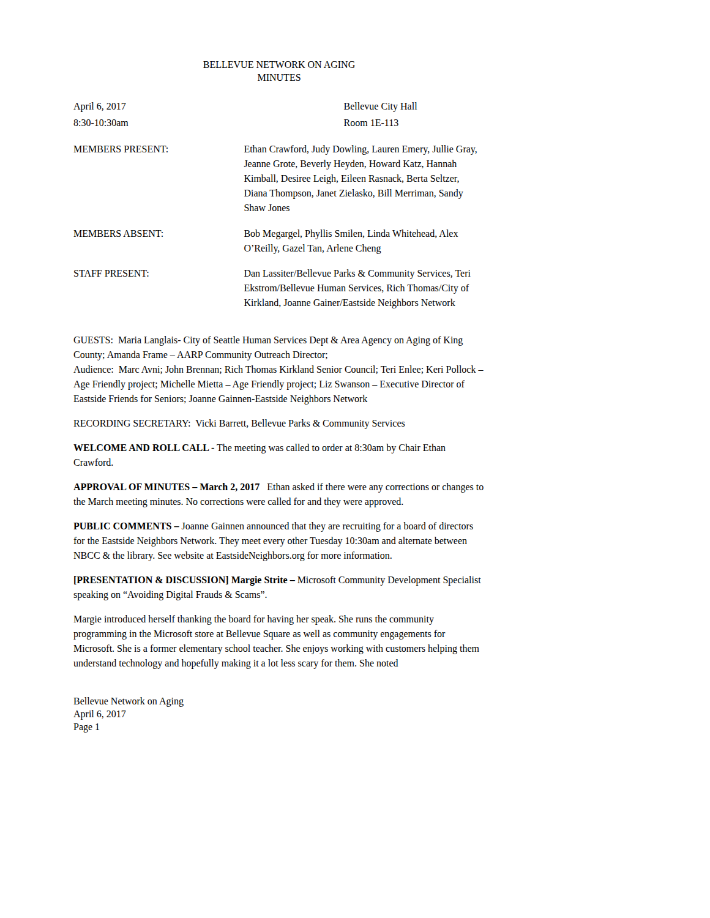BELLEVUE NETWORK ON AGING
MINUTES
April 6, 2017
Bellevue City Hall
8:30-10:30am
Room 1E-113
| MEMBERS PRESENT: | Ethan Crawford, Judy Dowling, Lauren Emery, Jullie Gray, Jeanne Grote, Beverly Heyden, Howard Katz, Hannah Kimball, Desiree Leigh, Eileen Rasnack, Berta Seltzer, Diana Thompson, Janet Zielasko, Bill Merriman, Sandy Shaw Jones |
| MEMBERS ABSENT: | Bob Megargel, Phyllis Smilen, Linda Whitehead, Alex O’Reilly, Gazel Tan, Arlene Cheng |
| STAFF PRESENT: | Dan Lassiter/Bellevue Parks & Community Services, Teri Ekstrom/Bellevue Human Services, Rich Thomas/City of Kirkland, Joanne Gainer/Eastside Neighbors Network |
GUESTS: Maria Langlais- City of Seattle Human Services Dept & Area Agency on Aging of King County; Amanda Frame – AARP Community Outreach Director;
Audience: Marc Avni; John Brennan; Rich Thomas Kirkland Senior Council; Teri Enlee; Keri Pollock – Age Friendly project; Michelle Mietta – Age Friendly project; Liz Swanson – Executive Director of Eastside Friends for Seniors; Joanne Gainnen-Eastside Neighbors Network
RECORDING SECRETARY: Vicki Barrett, Bellevue Parks & Community Services
WELCOME AND ROLL CALL - The meeting was called to order at 8:30am by Chair Ethan Crawford.
APPROVAL OF MINUTES – March 2, 2017 Ethan asked if there were any corrections or changes to the March meeting minutes. No corrections were called for and they were approved.
PUBLIC COMMENTS – Joanne Gainnen announced that they are recruiting for a board of directors for the Eastside Neighbors Network. They meet every other Tuesday 10:30am and alternate between NBCC & the library. See website at EastsideNeighbors.org for more information.
[PRESENTATION & DISCUSSION] Margie Strite – Microsoft Community Development Specialist speaking on “Avoiding Digital Frauds & Scams”.
Margie introduced herself thanking the board for having her speak. She runs the community programming in the Microsoft store at Bellevue Square as well as community engagements for Microsoft. She is a former elementary school teacher. She enjoys working with customers helping them understand technology and hopefully making it a lot less scary for them. She noted
Bellevue Network on Aging
April 6, 2017
Page 1